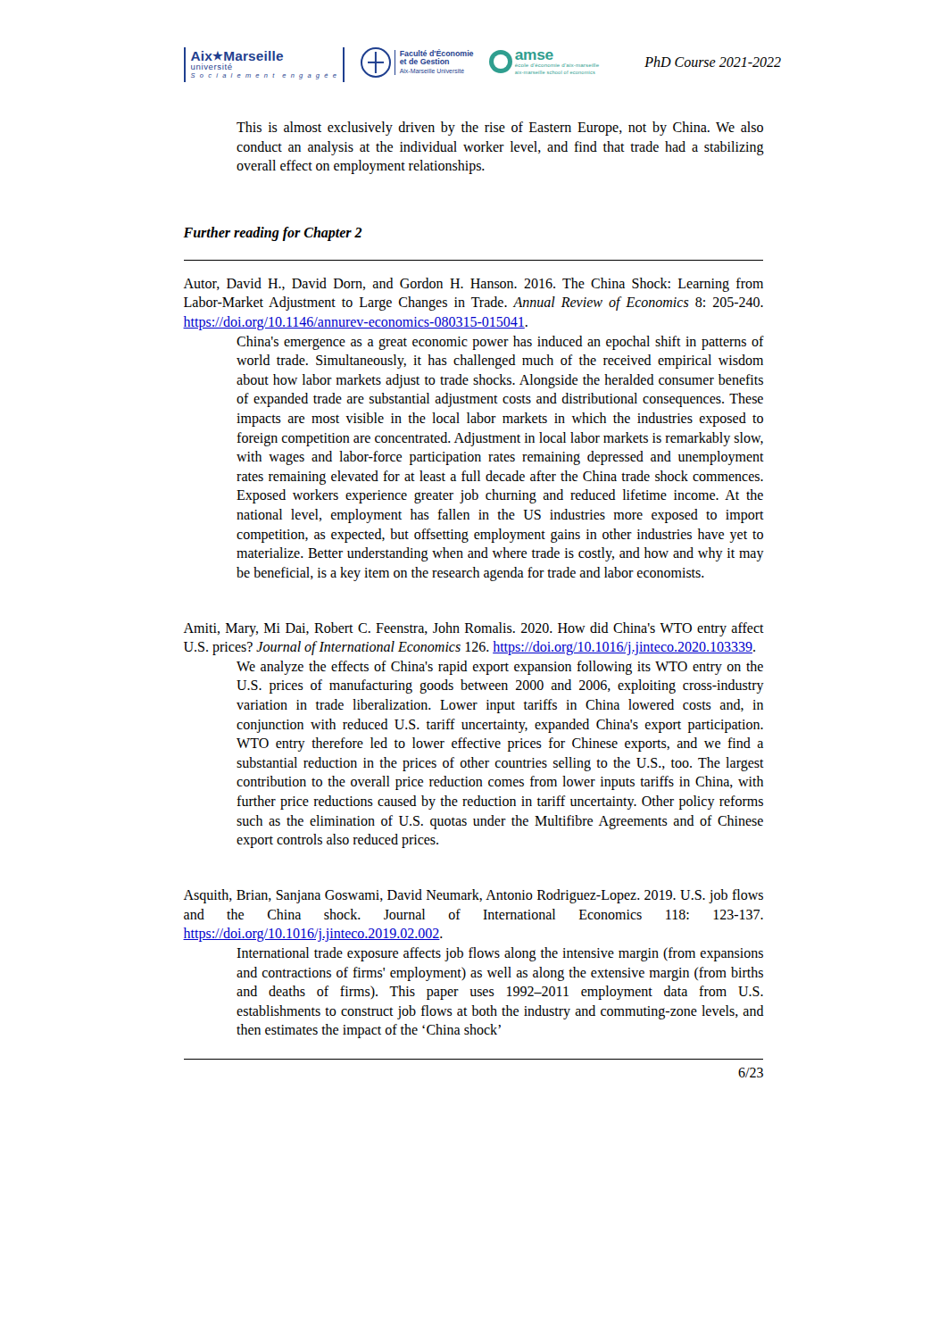Aix★Marseille
université
S o c i a l e m e n t e n g a g é e
Faculté d'Économie
et de Gestion
Aix-Marseille Université
amse
école d'économie d'aix-marseille
aix-marseille school of economics
PhD Course 2021-2022
This is almost exclusively driven by the rise of Eastern Europe, not by China. We also conduct an analysis at the individual worker level, and find that trade had a stabilizing overall effect on employment relationships.
Further reading for Chapter 2
Autor, David H., David Dorn, and Gordon H. Hanson. 2016. The China Shock: Learning from Labor-Market Adjustment to Large Changes in Trade. Annual Review of Economics 8: 205-240. https://doi.org/10.1146/annurev-economics-080315-015041.
China's emergence as a great economic power has induced an epochal shift in patterns of world trade. Simultaneously, it has challenged much of the received empirical wisdom about how labor markets adjust to trade shocks. Alongside the heralded consumer benefits of expanded trade are substantial adjustment costs and distributional consequences. These impacts are most visible in the local labor markets in which the industries exposed to foreign competition are concentrated. Adjustment in local labor markets is remarkably slow, with wages and labor-force participation rates remaining depressed and unemployment rates remaining elevated for at least a full decade after the China trade shock commences. Exposed workers experience greater job churning and reduced lifetime income. At the national level, employment has fallen in the US industries more exposed to import competition, as expected, but offsetting employment gains in other industries have yet to materialize. Better understanding when and where trade is costly, and how and why it may be beneficial, is a key item on the research agenda for trade and labor economists.
Amiti, Mary, Mi Dai, Robert C. Feenstra, John Romalis. 2020. How did China's WTO entry affect U.S. prices? Journal of International Economics 126. https://doi.org/10.1016/j.jinteco.2020.103339.
We analyze the effects of China's rapid export expansion following its WTO entry on the U.S. prices of manufacturing goods between 2000 and 2006, exploiting cross-industry variation in trade liberalization. Lower input tariffs in China lowered costs and, in conjunction with reduced U.S. tariff uncertainty, expanded China's export participation. WTO entry therefore led to lower effective prices for Chinese exports, and we find a substantial reduction in the prices of other countries selling to the U.S., too. The largest contribution to the overall price reduction comes from lower inputs tariffs in China, with further price reductions caused by the reduction in tariff uncertainty. Other policy reforms such as the elimination of U.S. quotas under the Multifibre Agreements and of Chinese export controls also reduced prices.
Asquith, Brian, Sanjana Goswami, David Neumark, Antonio Rodriguez-Lopez. 2019. U.S. job flows and the China shock. Journal of International Economics 118: 123-137. https://doi.org/10.1016/j.jinteco.2019.02.002.
International trade exposure affects job flows along the intensive margin (from expansions and contractions of firms' employment) as well as along the extensive margin (from births and deaths of firms). This paper uses 1992–2011 employment data from U.S. establishments to construct job flows at both the industry and commuting-zone levels, and then estimates the impact of the ‘China shock’
6/23